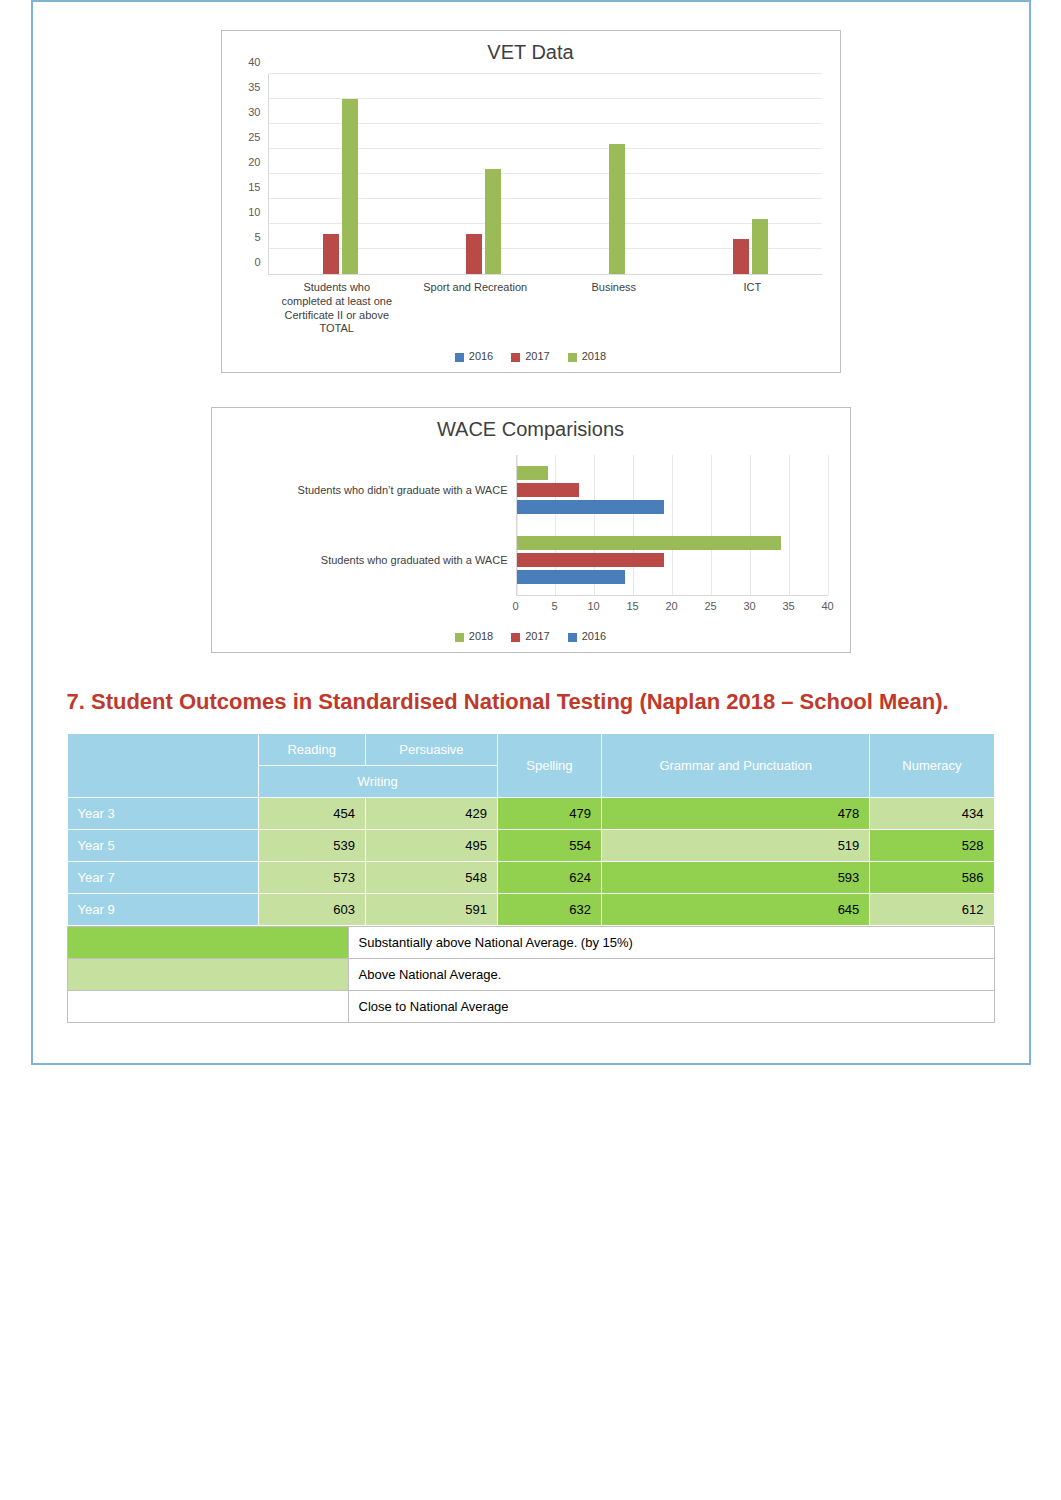VET Data
40
35
30
25
20
15
10
5
0
Students who completed at least one Certificate II or above TOTAL
Sport and Recreation
Business
ICT
2016
2017
2018
WACE Comparisions
Students who didn’t graduate with a WACE
Students who graduated with a WACE
0 5 10 15 20 25 30 35 40
2018
2017
2016
7. Student Outcomes in Standardised National Testing (Naplan 2018 – School Mean).
| | Reading | Persuasive | Spelling | Grammar and Punctuation | Numeracy |
| --- | --- | --- | --- | --- | --- |
| Writing |
| Year 3 | 454 | 429 | 479 | 478 | 434 |
| Year 5 | 539 | 495 | 554 | 519 | 528 |
| Year 7 | 573 | 548 | 624 | 593 | 586 |
| Year 9 | 603 | 591 | 632 | 645 | 612 |
| | Substantially above National Average. (by 15%) |
| | Above National Average. |
| | Close to National Average |